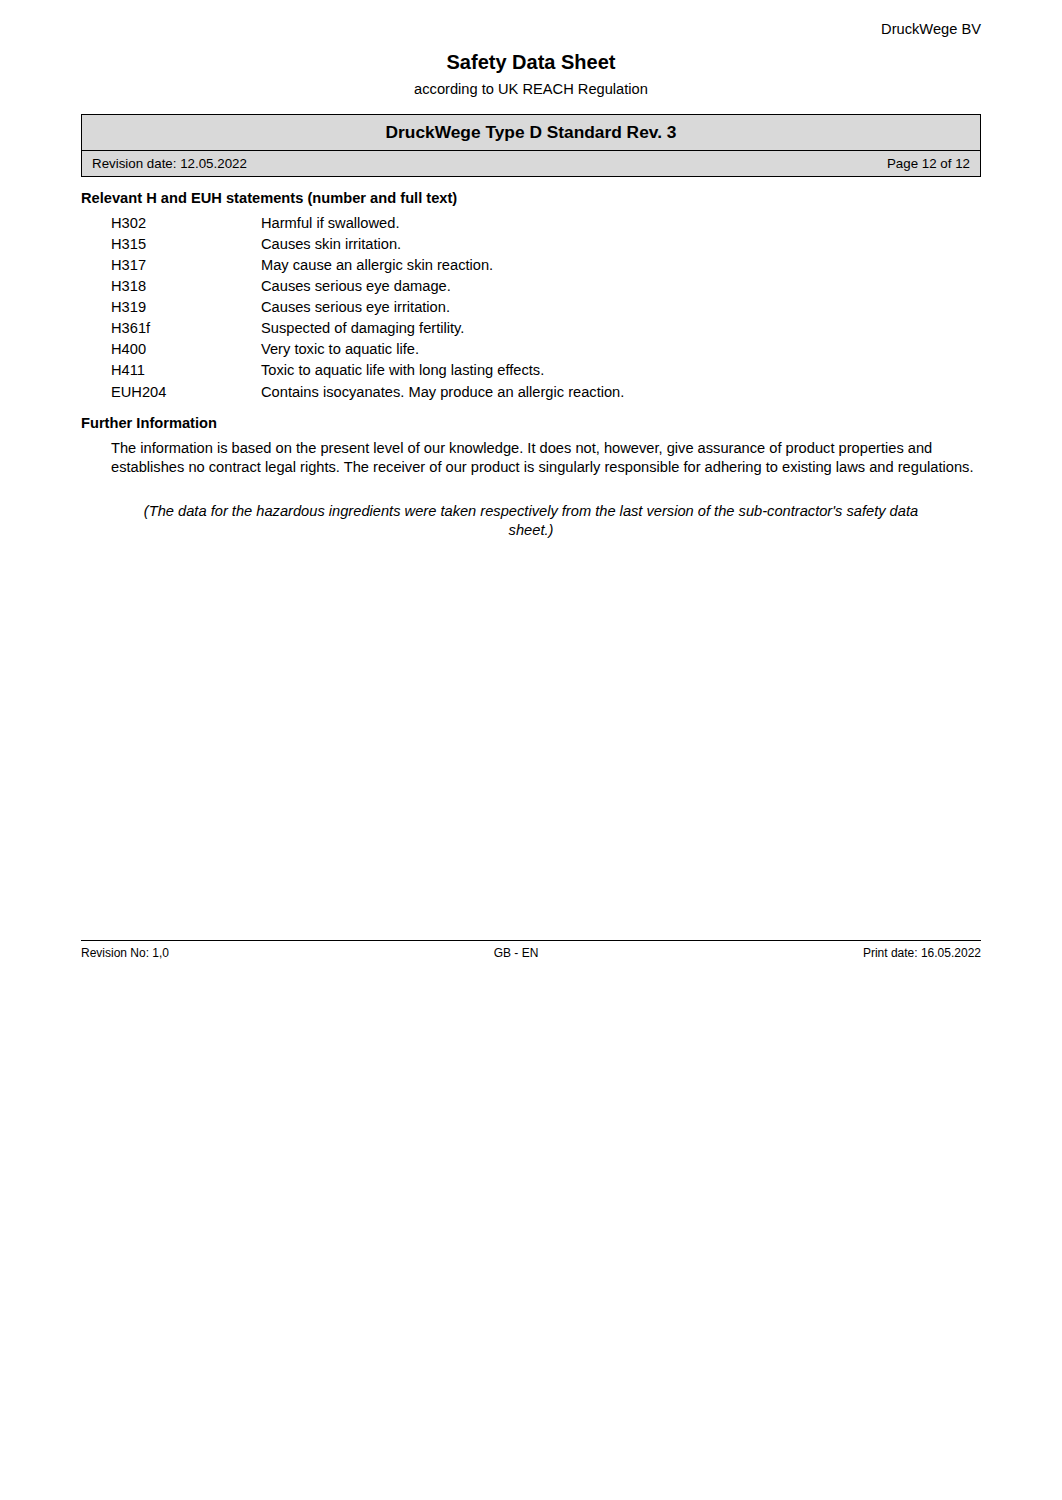DruckWege BV
Safety Data Sheet
according to UK REACH Regulation
DruckWege Type D Standard Rev. 3
Revision date: 12.05.2022 Page 12 of 12
Relevant H and EUH statements (number and full text)
H302 Harmful if swallowed.
H315 Causes skin irritation.
H317 May cause an allergic skin reaction.
H318 Causes serious eye damage.
H319 Causes serious eye irritation.
H361f Suspected of damaging fertility.
H400 Very toxic to aquatic life.
H411 Toxic to aquatic life with long lasting effects.
EUH204 Contains isocyanates. May produce an allergic reaction.
Further Information
The information is based on the present level of our knowledge. It does not, however, give assurance of product properties and establishes no contract legal rights. The receiver of our product is singularly responsible for adhering to existing laws and regulations.
(The data for the hazardous ingredients were taken respectively from the last version of the sub-contractor's safety data sheet.)
Revision No: 1,0 GB - EN Print date: 16.05.2022